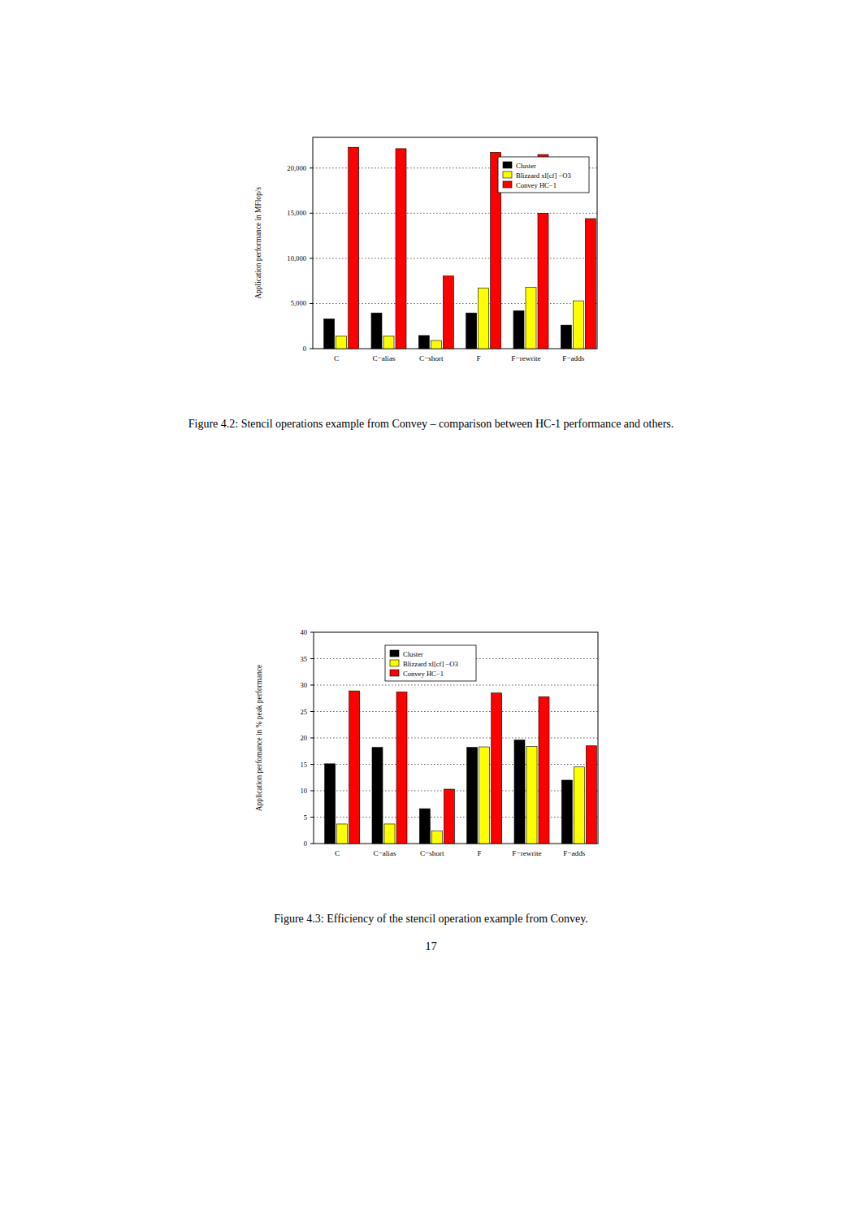Application performance in MFlop/s y scale: 0 -> 280 ; 22500 -> 30 => px per unit = (280-30)/22500 = 0.011111 0 5,000 10,000 15,000 20,000 Group 1: C center 119.17 C C−alias C−short F F−rewrite F−adds Cluster Blizzard xl[cf] −O3 Convey HC−1
Figure 4.2: Stencil operations example from Convey – comparison between HC-1 performance and others.
Application perfomance in % peak performance 0 5 10 15 20 25 30 35 40 C C−alias C−short F F−rewrite F−adds Cluster Blizzard xl[cf] −O3 Convey HC−1
Figure 4.3: Efficiency of the stencil operation example from Convey.
17